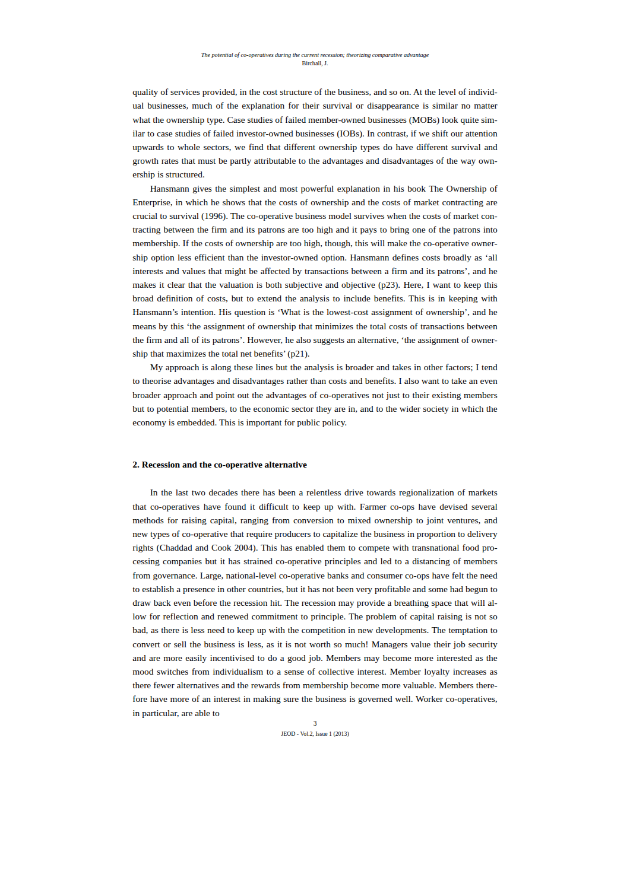The potential of co-operatives during the current recession; theorizing comparative advantage Birchall, J.
quality of services provided, in the cost structure of the business, and so on. At the level of individual businesses, much of the explanation for their survival or disappearance is similar no matter what the ownership type. Case studies of failed member-owned businesses (MOBs) look quite similar to case studies of failed investor-owned businesses (IOBs). In contrast, if we shift our attention upwards to whole sectors, we find that different ownership types do have different survival and growth rates that must be partly attributable to the advantages and disadvantages of the way ownership is structured.
Hansmann gives the simplest and most powerful explanation in his book The Ownership of Enterprise, in which he shows that the costs of ownership and the costs of market contracting are crucial to survival (1996). The co-operative business model survives when the costs of market contracting between the firm and its patrons are too high and it pays to bring one of the patrons into membership. If the costs of ownership are too high, though, this will make the co-operative ownership option less efficient than the investor-owned option. Hansmann defines costs broadly as ‘all interests and values that might be affected by transactions between a firm and its patrons’, and he makes it clear that the valuation is both subjective and objective (p23). Here, I want to keep this broad definition of costs, but to extend the analysis to include benefits. This is in keeping with Hansmann’s intention. His question is ‘What is the lowest-cost assignment of ownership’, and he means by this ‘the assignment of ownership that minimizes the total costs of transactions between the firm and all of its patrons’. However, he also suggests an alternative, ‘the assignment of ownership that maximizes the total net benefits’ (p21).
My approach is along these lines but the analysis is broader and takes in other factors; I tend to theorise advantages and disadvantages rather than costs and benefits. I also want to take an even broader approach and point out the advantages of co-operatives not just to their existing members but to potential members, to the economic sector they are in, and to the wider society in which the economy is embedded. This is important for public policy.
2. Recession and the co-operative alternative
In the last two decades there has been a relentless drive towards regionalization of markets that co-operatives have found it difficult to keep up with. Farmer co-ops have devised several methods for raising capital, ranging from conversion to mixed ownership to joint ventures, and new types of co-operative that require producers to capitalize the business in proportion to delivery rights (Chaddad and Cook 2004). This has enabled them to compete with transnational food processing companies but it has strained co-operative principles and led to a distancing of members from governance. Large, national-level co-operative banks and consumer co-ops have felt the need to establish a presence in other countries, but it has not been very profitable and some had begun to draw back even before the recession hit. The recession may provide a breathing space that will allow for reflection and renewed commitment to principle. The problem of capital raising is not so bad, as there is less need to keep up with the competition in new developments. The temptation to convert or sell the business is less, as it is not worth so much! Managers value their job security and are more easily incentivised to do a good job. Members may become more interested as the mood switches from individualism to a sense of collective interest. Member loyalty increases as there fewer alternatives and the rewards from membership become more valuable. Members therefore have more of an interest in making sure the business is governed well. Worker co-operatives, in particular, are able to
3 JEOD - Vol.2, Issue 1 (2013)